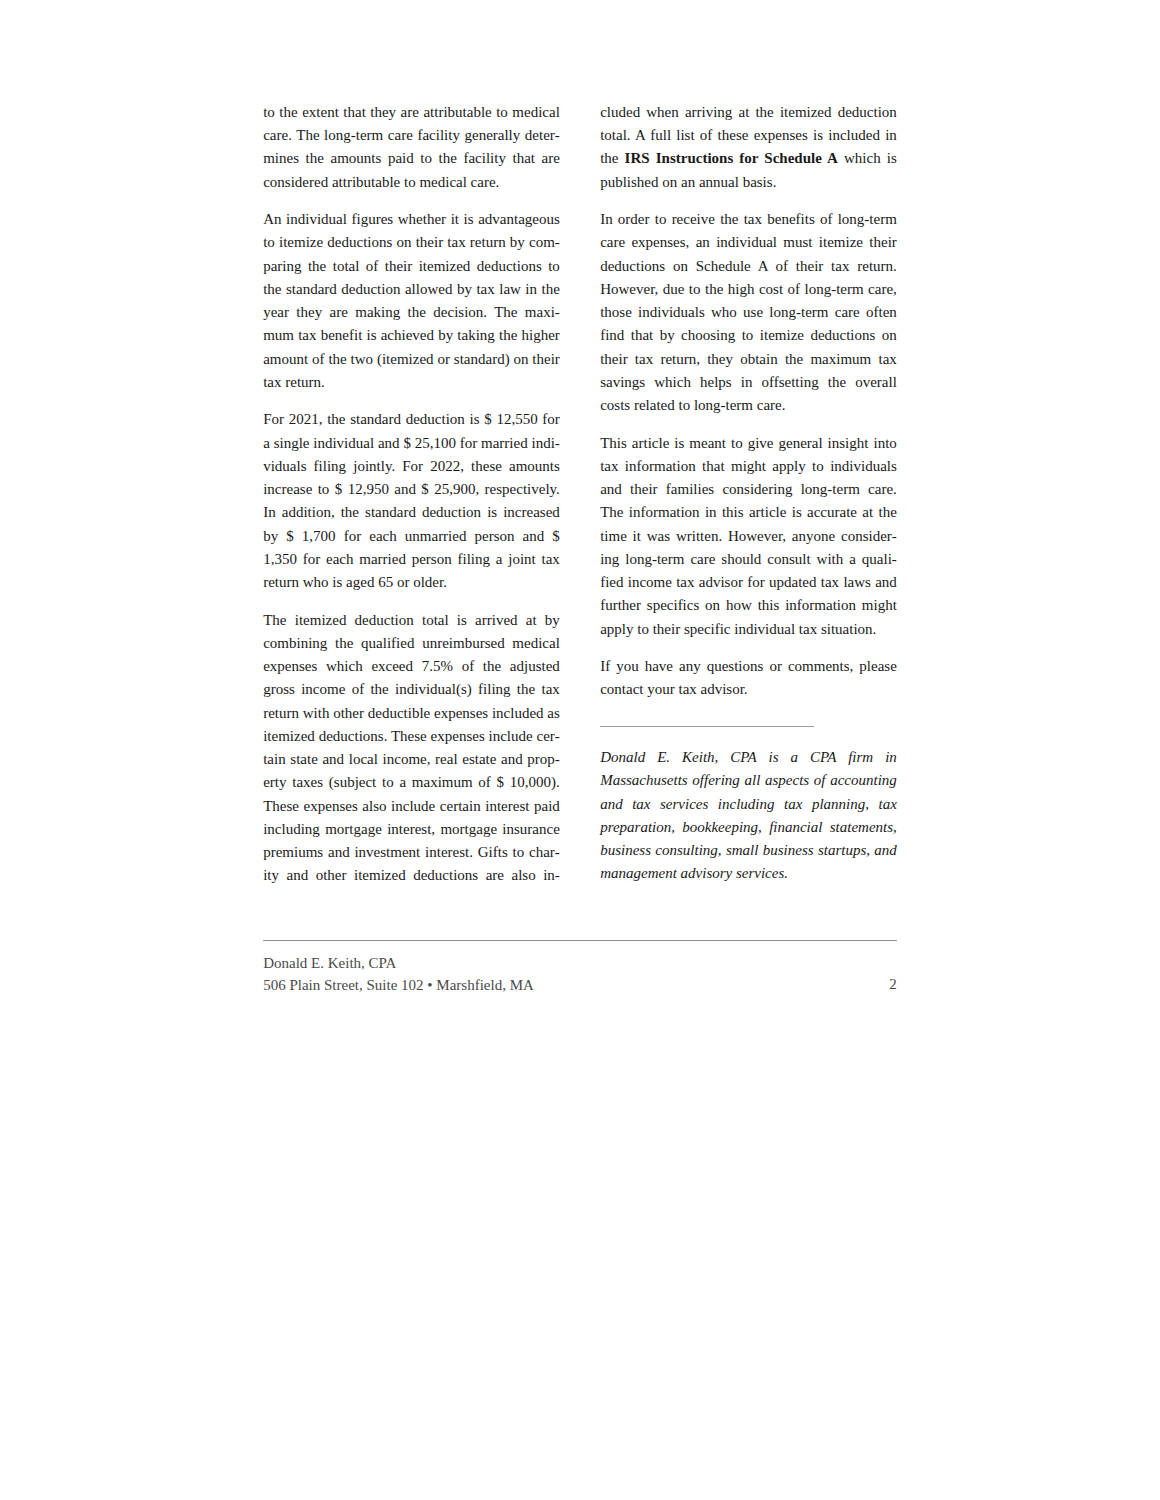to the extent that they are attributable to medical care. The long-term care facility generally determines the amounts paid to the facility that are considered attributable to medical care.
An individual figures whether it is advantageous to itemize deductions on their tax return by comparing the total of their itemized deductions to the standard deduction allowed by tax law in the year they are making the decision. The maximum tax benefit is achieved by taking the higher amount of the two (itemized or standard) on their tax return.
For 2021, the standard deduction is $ 12,550 for a single individual and $ 25,100 for married individuals filing jointly. For 2022, these amounts increase to $ 12,950 and $ 25,900, respectively. In addition, the standard deduction is increased by $ 1,700 for each unmarried person and $ 1,350 for each married person filing a joint tax return who is aged 65 or older.
The itemized deduction total is arrived at by combining the qualified unreimbursed medical expenses which exceed 7.5% of the adjusted gross income of the individual(s) filing the tax return with other deductible expenses included as itemized deductions. These expenses include certain state and local income, real estate and property taxes (subject to a maximum of $ 10,000). These expenses also include certain interest paid including mortgage interest, mortgage insurance premiums and investment interest. Gifts to charity and other itemized deductions are also included when arriving at the itemized deduction total. A full list of these expenses is included in the IRS Instructions for Schedule A which is published on an annual basis.
In order to receive the tax benefits of long-term care expenses, an individual must itemize their deductions on Schedule A of their tax return. However, due to the high cost of long-term care, those individuals who use long-term care often find that by choosing to itemize deductions on their tax return, they obtain the maximum tax savings which helps in offsetting the overall costs related to long-term care.
This article is meant to give general insight into tax information that might apply to individuals and their families considering long-term care. The information in this article is accurate at the time it was written. However, anyone considering long-term care should consult with a qualified income tax advisor for updated tax laws and further specifics on how this information might apply to their specific individual tax situation.
If you have any questions or comments, please contact your tax advisor.
Donald E. Keith, CPA is a CPA firm in Massachusetts offering all aspects of accounting and tax services including tax planning, tax preparation, bookkeeping, financial statements, business consulting, small business startups, and management advisory services.
Donald E. Keith, CPA
506 Plain Street, Suite 102 • Marshfield, MA
2